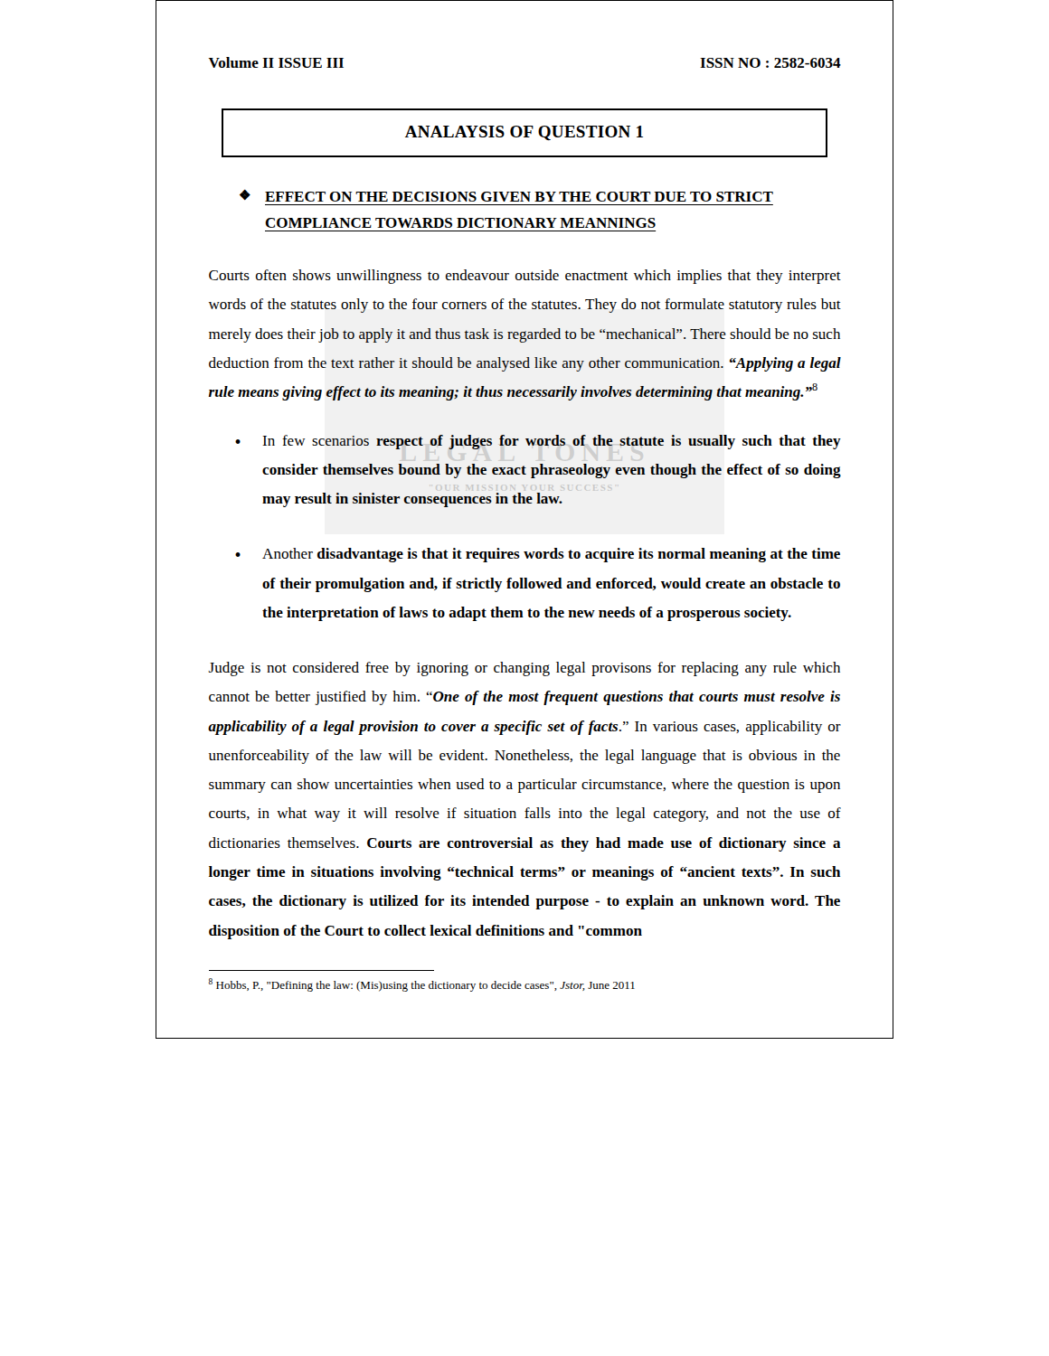LEGAL TONES
"OUR MISSION YOUR SUCCESS"
Volume II ISSUE III ISSN NO : 2582-6034
ANALAYSIS OF QUESTION 1
EFFECT ON THE DECISIONS GIVEN BY THE COURT DUE TO STRICT COMPLIANCE TOWARDS DICTIONARY MEANNINGS
Courts often shows unwillingness to endeavour outside enactment which implies that they interpret words of the statutes only to the four corners of the statutes. They do not formulate statutory rules but merely does their job to apply it and thus task is regarded to be “mechanical”. There should be no such deduction from the text rather it should be analysed like any other communication. “Applying a legal rule means giving effect to its meaning; it thus necessarily involves determining that meaning.”8
In few scenarios respect of judges for words of the statute is usually such that they consider themselves bound by the exact phraseology even though the effect of so doing may result in sinister consequences in the law.
Another disadvantage is that it requires words to acquire its normal meaning at the time of their promulgation and, if strictly followed and enforced, would create an obstacle to the interpretation of laws to adapt them to the new needs of a prosperous society.
Judge is not considered free by ignoring or changing legal provisons for replacing any rule which cannot be better justified by him. “One of the most frequent questions that courts must resolve is applicability of a legal provision to cover a specific set of facts.” In various cases, applicability or unenforceability of the law will be evident. Nonetheless, the legal language that is obvious in the summary can show uncertainties when used to a particular circumstance, where the question is upon courts, in what way it will resolve if situation falls into the legal category, and not the use of dictionaries themselves. Courts are controversial as they had made use of dictionary since a longer time in situations involving “technical terms” or meanings of “ancient texts”. In such cases, the dictionary is utilized for its intended purpose - to explain an unknown word. The disposition of the Court to collect lexical definitions and "common
8 Hobbs, P., "Defining the law: (Mis)using the dictionary to decide cases", Jstor, June 2011